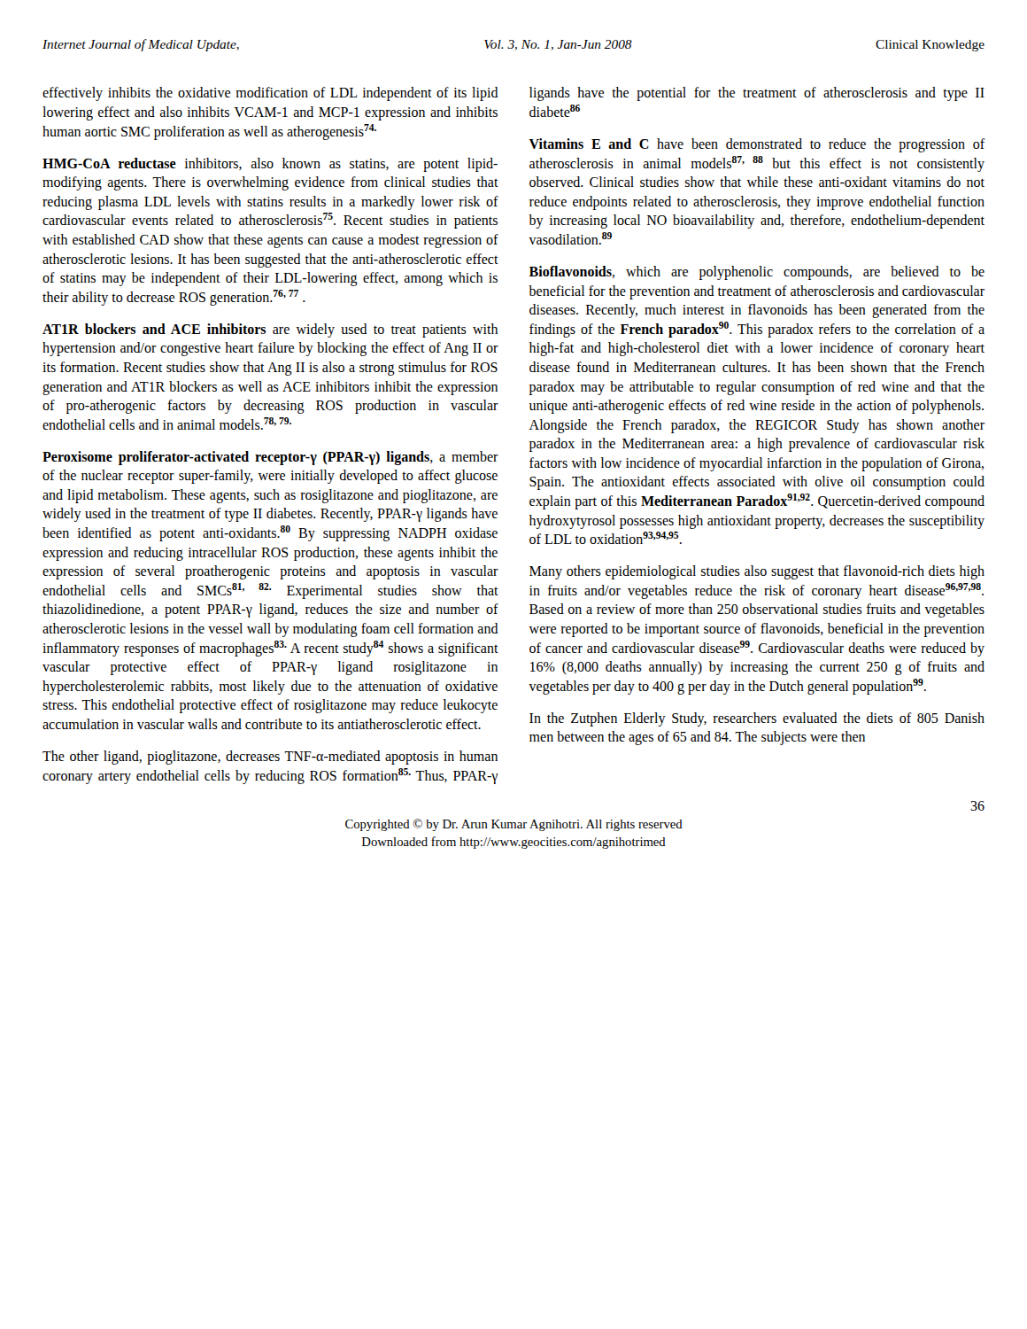Internet Journal of Medical Update, Vol. 3, No. 1, Jan-Jun 2008 Clinical Knowledge
effectively inhibits the oxidative modification of LDL independent of its lipid lowering effect and also inhibits VCAM-1 and MCP-1 expression and inhibits human aortic SMC proliferation as well as atherogenesis74.
HMG-CoA reductase inhibitors, also known as statins, are potent lipid-modifying agents. There is overwhelming evidence from clinical studies that reducing plasma LDL levels with statins results in a markedly lower risk of cardiovascular events related to atherosclerosis75. Recent studies in patients with established CAD show that these agents can cause a modest regression of atherosclerotic lesions. It has been suggested that the anti-atherosclerotic effect of statins may be independent of their LDL-lowering effect, among which is their ability to decrease ROS generation.76, 77 .
AT1R blockers and ACE inhibitors are widely used to treat patients with hypertension and/or congestive heart failure by blocking the effect of Ang II or its formation. Recent studies show that Ang II is also a strong stimulus for ROS generation and AT1R blockers as well as ACE inhibitors inhibit the expression of pro-atherogenic factors by decreasing ROS production in vascular endothelial cells and in animal models.78, 79.
Peroxisome proliferator-activated receptor-γ (PPAR-γ) ligands, a member of the nuclear receptor super-family, were initially developed to affect glucose and lipid metabolism. These agents, such as rosiglitazone and pioglitazone, are widely used in the treatment of type II diabetes. Recently, PPAR-γ ligands have been identified as potent anti-oxidants.80 By suppressing NADPH oxidase expression and reducing intracellular ROS production, these agents inhibit the expression of several proatherogenic proteins and apoptosis in vascular endothelial cells and SMCs81, 82. Experimental studies show that thiazolidinedione, a potent PPAR-γ ligand, reduces the size and number of atherosclerotic lesions in the vessel wall by modulating foam cell formation and inflammatory responses of macrophages83. A recent study84 shows a significant vascular protective effect of PPAR-γ ligand rosiglitazone in hypercholesterolemic rabbits, most likely due to the attenuation of oxidative stress. This endothelial protective effect of rosiglitazone may reduce leukocyte accumulation in vascular walls and contribute to its antiatherosclerotic effect.
The other ligand, pioglitazone, decreases TNF-α-mediated apoptosis in human coronary artery endothelial cells by reducing ROS formation85. Thus, PPAR-γ ligands have the potential for the treatment of atherosclerosis and type II diabete86
Vitamins E and C have been demonstrated to reduce the progression of atherosclerosis in animal models87, 88 but this effect is not consistently observed. Clinical studies show that while these anti-oxidant vitamins do not reduce endpoints related to atherosclerosis, they improve endothelial function by increasing local NO bioavailability and, therefore, endothelium-dependent vasodilation.89
Bioflavonoids, which are polyphenolic compounds, are believed to be beneficial for the prevention and treatment of atherosclerosis and cardiovascular diseases. Recently, much interest in flavonoids has been generated from the findings of the French paradox90. This paradox refers to the correlation of a high-fat and high-cholesterol diet with a lower incidence of coronary heart disease found in Mediterranean cultures. It has been shown that the French paradox may be attributable to regular consumption of red wine and that the unique anti-atherogenic effects of red wine reside in the action of polyphenols. Alongside the French paradox, the REGICOR Study has shown another paradox in the Mediterranean area: a high prevalence of cardiovascular risk factors with low incidence of myocardial infarction in the population of Girona, Spain. The antioxidant effects associated with olive oil consumption could explain part of this Mediterranean Paradox91,92. Quercetin-derived compound hydroxytyrosol possesses high antioxidant property, decreases the susceptibility of LDL to oxidation93,94,95.
Many others epidemiological studies also suggest that flavonoid-rich diets high in fruits and/or vegetables reduce the risk of coronary heart disease96,97,98. Based on a review of more than 250 observational studies fruits and vegetables were reported to be important source of flavonoids, beneficial in the prevention of cancer and cardiovascular disease99. Cardiovascular deaths were reduced by 16% (8,000 deaths annually) by increasing the current 250 g of fruits and vegetables per day to 400 g per day in the Dutch general population99.
In the Zutphen Elderly Study, researchers evaluated the diets of 805 Danish men between the ages of 65 and 84. The subjects were then
36
Copyrighted © by Dr. Arun Kumar Agnihotri. All rights reserved
Downloaded from http://www.geocities.com/agnihotrimed